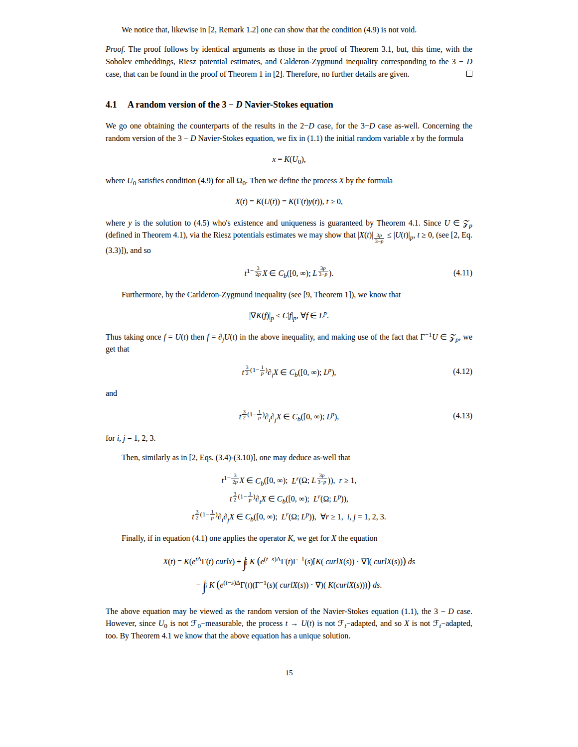We notice that, likewise in [2, Remark 1.2] one can show that the condition (4.9) is not void.
Proof. The proof follows by identical arguments as those in the proof of Theorem 3.1, but, this time, with the Sobolev embeddings, Riesz potential estimates, and Calderon-Zygmund inequality corresponding to the 3 − D case, that can be found in the proof of Theorem 1 in [2]. Therefore, no further details are given.
4.1 A random version of the 3 − D Navier-Stokes equation
We go one obtaining the counterparts of the results in the 2−D case, for the 3−D case as-well. Concerning the random version of the 3 − D Navier-Stokes equation, we fix in (1.1) the initial random variable x by the formula
x = K(U0),
where U0 satisfies condition (4.9) for all Ω0. Then we define the process X by the formula
X(t) = K(U(t)) = K(Γ(t)y(t)), t ≥ 0,
where y is the solution to (4.5) who's existence and uniqueness is guaranteed by Theorem 4.1. Since U ∈ 𝒵p (defined in Theorem 4.1), via the Riesz potentials estimates we may show that |X(t)|3p 3−p ≤ |U(t)|p, t ≥ 0, (see [2, Eq. (3.3)]), and so
t1−32pX ∈ Cb([0, ∞); L3p 3−p). (4.11)
Furthermore, by the Carlderon-Zygmund inequality (see [9, Theorem 1]), we know that
|∇K(f)|p ≤ C|f|p, ∀f ∈ Lp.
Thus taking once f = U(t) then f = ∂jU(t) in the above inequality, and making use of the fact that Γ−1U ∈ 𝒵p, we get that
t32(1−1 p)∂iX ∈ Cb([0, ∞); Lp), (4.12)
and
t32(1−1 p)∂i∂jX ∈ Cb([0, ∞); Lp), (4.13)
for i, j = 1, 2, 3.
Then, similarly as in [2, Eqs. (3.4)-(3.10)], one may deduce as-well that
t1−32pX ∈ Cb([0, ∞); Lr(Ω; L3p 3−p)), r ≥ 1,
t32(1−1 p)∂iX ∈ Cb([0, ∞); Lr(Ω; Lp)),
t32(1−1 p)∂i∂jX ∈ Cb([0, ∞); Lr(Ω; Lp)), ∀r ≥ 1, i, j = 1, 2, 3.
Finally, if in equation (4.1) one applies the operator K, we get for X the equation
X(t) = K(et ΔΓ(t) curlx) + ∫t 0 K (e(t−s)ΔΓ(t)Γ−1(s)[K( curlX(s)) · ∇]( curlX(s))) ds
− ∫t 0 K (e(t−s)ΔΓ(t)(Γ−1(s)( curlX(s)) · ∇)( K(curlX(s)))) ds.
The above equation may be viewed as the random version of the Navier-Stokes equation (1.1), the 3 − D case. However, since U0 is not ℱ0−measurable, the process t → U(t) is not ℱt−adapted, and so X is not ℱt−adapted, too. By Theorem 4.1 we know that the above equation has a unique solution.
15